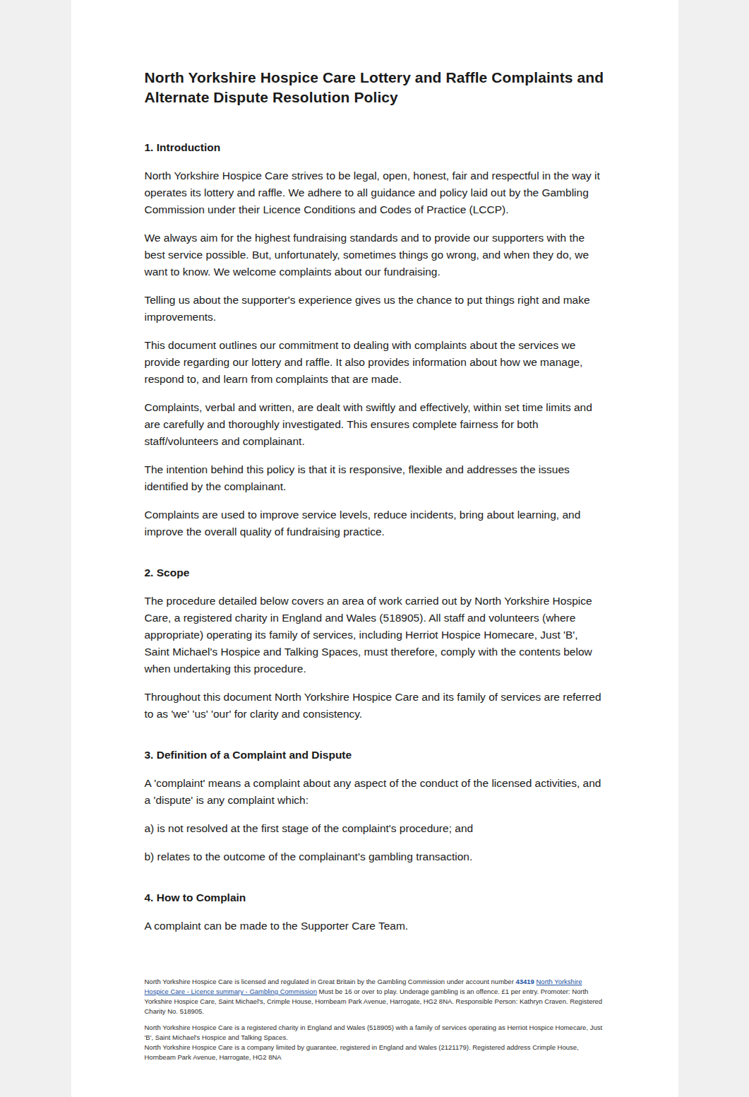North Yorkshire Hospice Care Lottery and Raffle Complaints and Alternate Dispute Resolution Policy
1. Introduction
North Yorkshire Hospice Care strives to be legal, open, honest, fair and respectful in the way it operates its lottery and raffle. We adhere to all guidance and policy laid out by the Gambling Commission under their Licence Conditions and Codes of Practice (LCCP).
We always aim for the highest fundraising standards and to provide our supporters with the best service possible. But, unfortunately, sometimes things go wrong, and when they do, we want to know. We welcome complaints about our fundraising.
Telling us about the supporter's experience gives us the chance to put things right and make improvements.
This document outlines our commitment to dealing with complaints about the services we provide regarding our lottery and raffle. It also provides information about how we manage, respond to, and learn from complaints that are made.
Complaints, verbal and written, are dealt with swiftly and effectively, within set time limits and are carefully and thoroughly investigated. This ensures complete fairness for both staff/volunteers and complainant.
The intention behind this policy is that it is responsive, flexible and addresses the issues identified by the complainant.
Complaints are used to improve service levels, reduce incidents, bring about learning, and improve the overall quality of fundraising practice.
2. Scope
The procedure detailed below covers an area of work carried out by North Yorkshire Hospice Care, a registered charity in England and Wales (518905). All staff and volunteers (where appropriate) operating its family of services, including Herriot Hospice Homecare, Just 'B', Saint Michael's Hospice and Talking Spaces, must therefore, comply with the contents below when undertaking this procedure.
Throughout this document North Yorkshire Hospice Care and its family of services are referred to as 'we' 'us' 'our' for clarity and consistency.
3. Definition of a Complaint and Dispute
A 'complaint' means a complaint about any aspect of the conduct of the licensed activities, and a 'dispute' is any complaint which:
a) is not resolved at the first stage of the complaint's procedure; and
b) relates to the outcome of the complainant's gambling transaction.
4. How to Complain
A complaint can be made to the Supporter Care Team.
North Yorkshire Hospice Care is licensed and regulated in Great Britain by the Gambling Commission under account number 43419 North Yorkshire Hospice Care - Licence summary - Gambling Commission Must be 16 or over to play. Underage gambling is an offence. £1 per entry. Promoter: North Yorkshire Hospice Care, Saint Michael's, Crimple House, Hornbeam Park Avenue, Harrogate, HG2 8NA. Responsible Person: Kathryn Craven. Registered Charity No. 518905.
North Yorkshire Hospice Care is a registered charity in England and Wales (518905) with a family of services operating as Herriot Hospice Homecare, Just 'B', Saint Michael's Hospice and Talking Spaces.
North Yorkshire Hospice Care is a company limited by guarantee, registered in England and Wales (2121179). Registered address Crimple House, Hornbeam Park Avenue, Harrogate, HG2 8NA